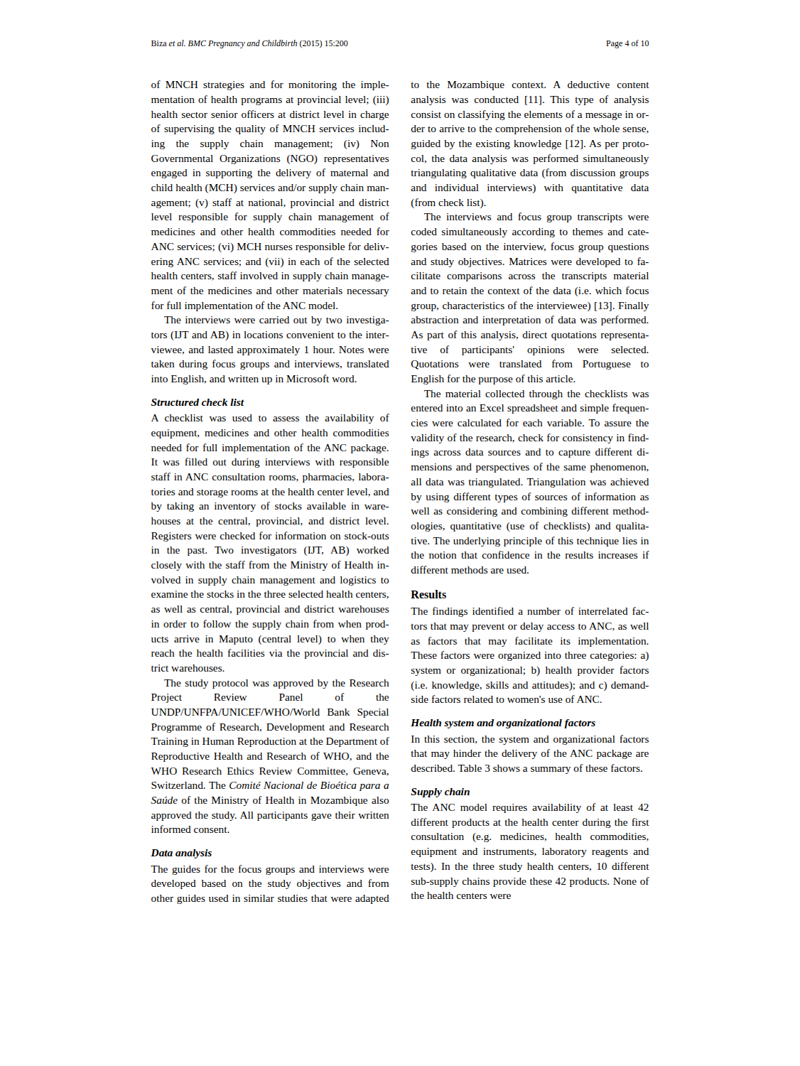Biza et al. BMC Pregnancy and Childbirth (2015) 15:200 Page 4 of 10
of MNCH strategies and for monitoring the implementation of health programs at provincial level; (iii) health sector senior officers at district level in charge of supervising the quality of MNCH services including the supply chain management; (iv) Non Governmental Organizations (NGO) representatives engaged in supporting the delivery of maternal and child health (MCH) services and/or supply chain management; (v) staff at national, provincial and district level responsible for supply chain management of medicines and other health commodities needed for ANC services; (vi) MCH nurses responsible for delivering ANC services; and (vii) in each of the selected health centers, staff involved in supply chain management of the medicines and other materials necessary for full implementation of the ANC model.
The interviews were carried out by two investigators (IJT and AB) in locations convenient to the interviewee, and lasted approximately 1 hour. Notes were taken during focus groups and interviews, translated into English, and written up in Microsoft word.
Structured check list
A checklist was used to assess the availability of equipment, medicines and other health commodities needed for full implementation of the ANC package. It was filled out during interviews with responsible staff in ANC consultation rooms, pharmacies, laboratories and storage rooms at the health center level, and by taking an inventory of stocks available in warehouses at the central, provincial, and district level. Registers were checked for information on stock-outs in the past. Two investigators (IJT, AB) worked closely with the staff from the Ministry of Health involved in supply chain management and logistics to examine the stocks in the three selected health centers, as well as central, provincial and district warehouses in order to follow the supply chain from when products arrive in Maputo (central level) to when they reach the health facilities via the provincial and district warehouses.
The study protocol was approved by the Research Project Review Panel of the UNDP/UNFPA/UNICEF/WHO/World Bank Special Programme of Research, Development and Research Training in Human Reproduction at the Department of Reproductive Health and Research of WHO, and the WHO Research Ethics Review Committee, Geneva, Switzerland. The Comité Nacional de Bioética para a Saúde of the Ministry of Health in Mozambique also approved the study. All participants gave their written informed consent.
Data analysis
The guides for the focus groups and interviews were developed based on the study objectives and from other guides used in similar studies that were adapted to the Mozambique context. A deductive content analysis was conducted [11]. This type of analysis consist on classifying the elements of a message in order to arrive to the comprehension of the whole sense, guided by the existing knowledge [12]. As per protocol, the data analysis was performed simultaneously triangulating qualitative data (from discussion groups and individual interviews) with quantitative data (from check list).
The interviews and focus group transcripts were coded simultaneously according to themes and categories based on the interview, focus group questions and study objectives. Matrices were developed to facilitate comparisons across the transcripts material and to retain the context of the data (i.e. which focus group, characteristics of the interviewee) [13]. Finally abstraction and interpretation of data was performed. As part of this analysis, direct quotations representative of participants' opinions were selected. Quotations were translated from Portuguese to English for the purpose of this article.
The material collected through the checklists was entered into an Excel spreadsheet and simple frequencies were calculated for each variable. To assure the validity of the research, check for consistency in findings across data sources and to capture different dimensions and perspectives of the same phenomenon, all data was triangulated. Triangulation was achieved by using different types of sources of information as well as considering and combining different methodologies, quantitative (use of checklists) and qualitative. The underlying principle of this technique lies in the notion that confidence in the results increases if different methods are used.
Results
The findings identified a number of interrelated factors that may prevent or delay access to ANC, as well as factors that may facilitate its implementation. These factors were organized into three categories: a) system or organizational; b) health provider factors (i.e. knowledge, skills and attitudes); and c) demand-side factors related to women's use of ANC.
Health system and organizational factors
In this section, the system and organizational factors that may hinder the delivery of the ANC package are described. Table 3 shows a summary of these factors.
Supply chain
The ANC model requires availability of at least 42 different products at the health center during the first consultation (e.g. medicines, health commodities, equipment and instruments, laboratory reagents and tests). In the three study health centers, 10 different sub-supply chains provide these 42 products. None of the health centers were